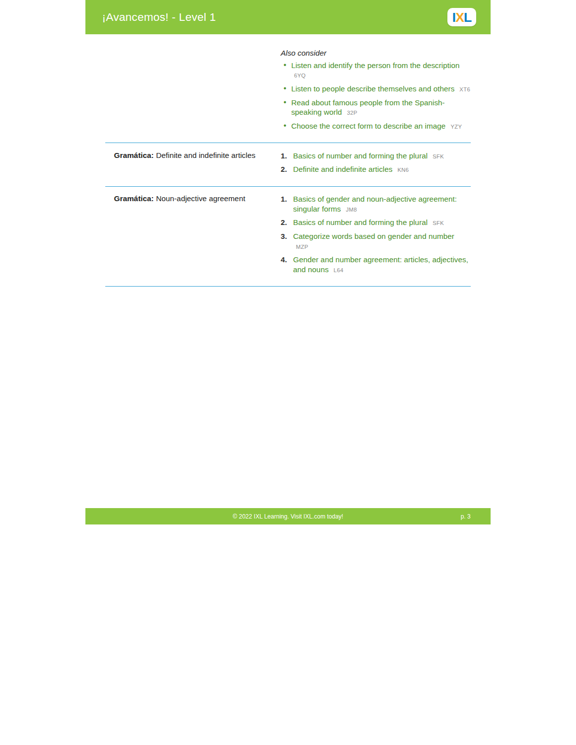¡Avancemos! - Level 1
IXL
| | Also consider Listen and identify the person from the description 6YQ Listen to people describe themselves and others XT6 Read about famous people from the Spanish-speaking world 32P Choose the correct form to describe an image YZY |
| Gramática: Definite and indefinite articles | Basics of number and forming the plural SFK Definite and indefinite articles KN6 |
| Gramática: Noun-adjective agreement | Basics of gender and noun-adjective agreement: singular forms JM8 Basics of number and forming the plural SFK Categorize words based on gender and number MZP Gender and number agreement: articles, adjectives, and nouns L64 |
© 2022 IXL Learning. Visit IXL.com today!
p. 3